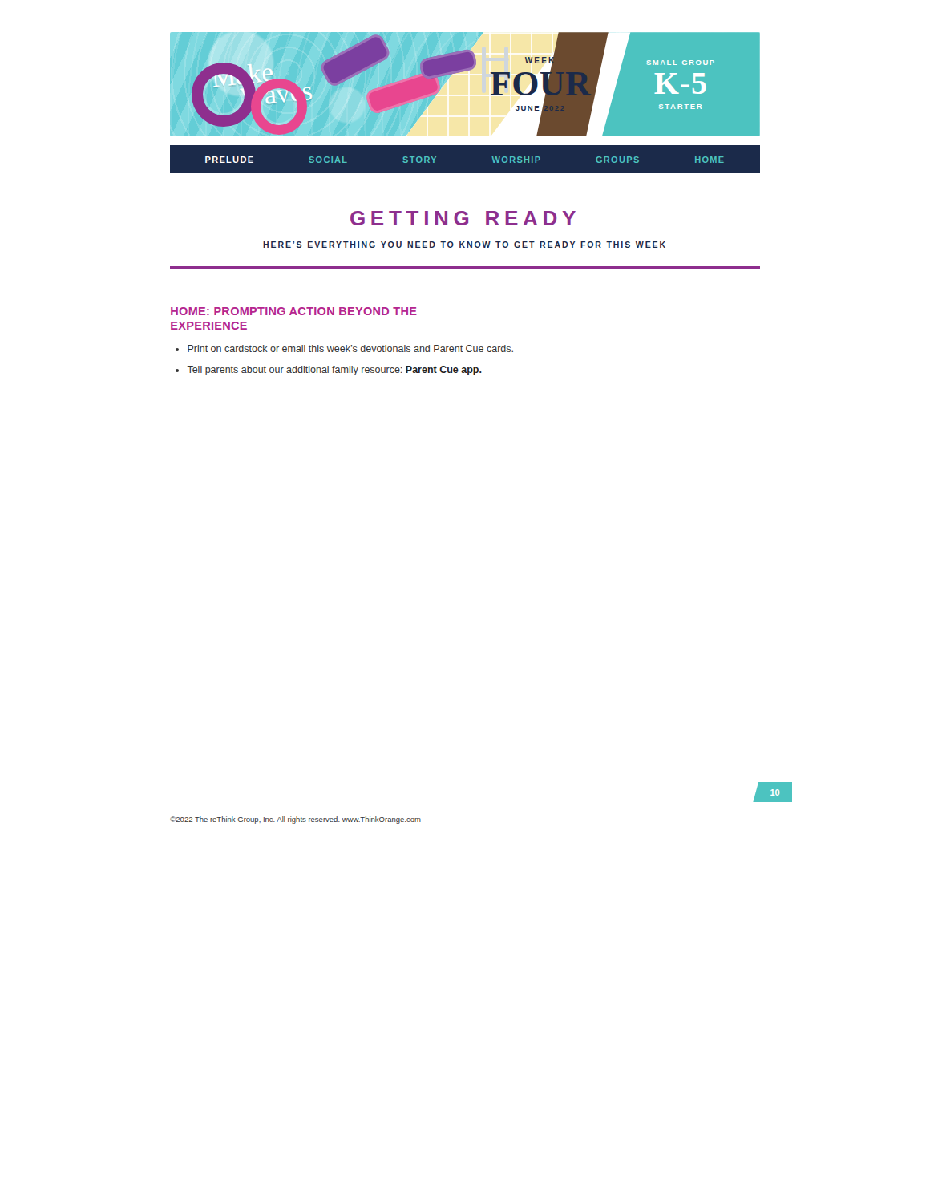Make Waves
WEEK
FOUR
JUNE 2022
SMALL GROUP
K-5
STARTER
PRELUDE SOCIAL STORY WORSHIP GROUPS HOME
GETTING READY
HERE’S EVERYTHING YOU NEED TO KNOW TO GET READY FOR THIS WEEK
HOME: PROMPTING ACTION BEYOND THE EXPERIENCE
Print on cardstock or email this week’s devotionals and Parent Cue cards.
Tell parents about our additional family resource: Parent Cue app.
©2022 The reThink Group, Inc. All rights reserved. www.ThinkOrange.com
10